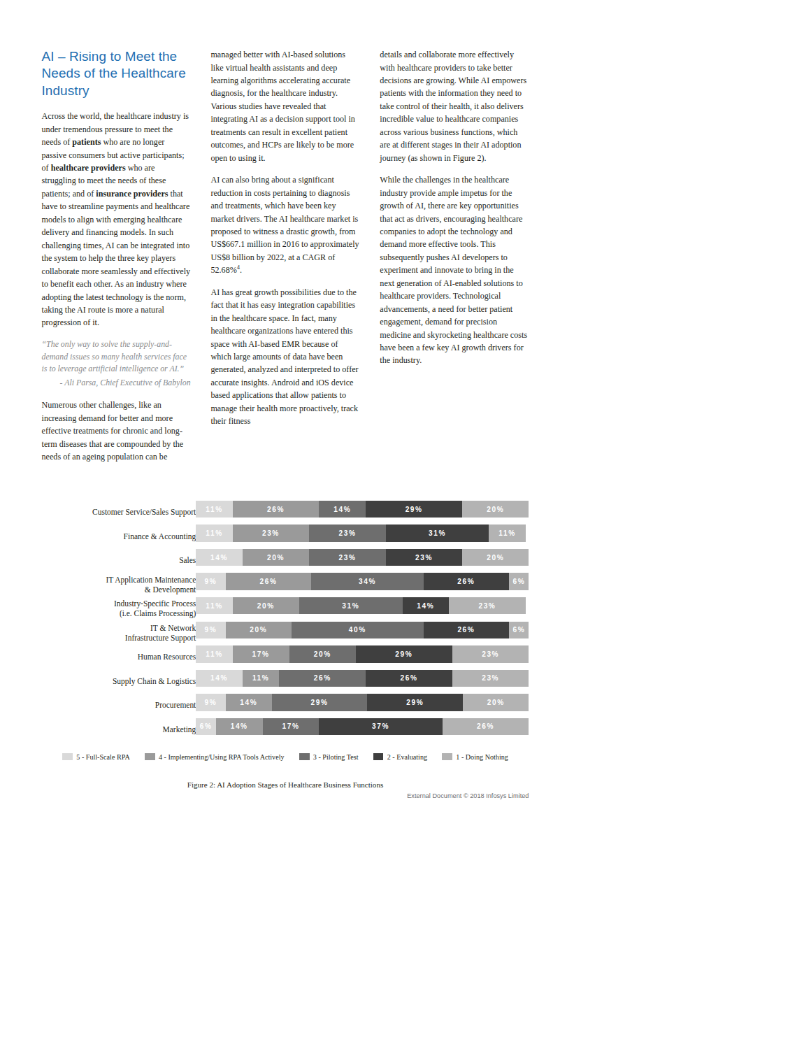AI – Rising to Meet the Needs of the Healthcare Industry
Across the world, the healthcare industry is under tremendous pressure to meet the needs of patients who are no longer passive consumers but active participants; of healthcare providers who are struggling to meet the needs of these patients; and of insurance providers that have to streamline payments and healthcare models to align with emerging healthcare delivery and financing models. In such challenging times, AI can be integrated into the system to help the three key players collaborate more seamlessly and effectively to benefit each other. As an industry where adopting the latest technology is the norm, taking the AI route is more a natural progression of it.
“The only way to solve the supply-and-demand issues so many health services face is to leverage artificial intelligence or AI.” - Ali Parsa, Chief Executive of Babylon
Numerous other challenges, like an increasing demand for better and more effective treatments for chronic and long-term diseases that are compounded by the needs of an ageing population can be
managed better with AI-based solutions like virtual health assistants and deep learning algorithms accelerating accurate diagnosis, for the healthcare industry. Various studies have revealed that integrating AI as a decision support tool in treatments can result in excellent patient outcomes, and HCPs are likely to be more open to using it.
AI can also bring about a significant reduction in costs pertaining to diagnosis and treatments, which have been key market drivers. The AI healthcare market is proposed to witness a drastic growth, from US$667.1 million in 2016 to approximately US$8 billion by 2022, at a CAGR of 52.68%4.
AI has great growth possibilities due to the fact that it has easy integration capabilities in the healthcare space. In fact, many healthcare organizations have entered this space with AI-based EMR because of which large amounts of data have been generated, analyzed and interpreted to offer accurate insights. Android and iOS device based applications that allow patients to manage their health more proactively, track their fitness
details and collaborate more effectively with healthcare providers to take better decisions are growing. While AI empowers patients with the information they need to take control of their health, it also delivers incredible value to healthcare companies across various business functions, which are at different stages in their AI adoption journey (as shown in Figure 2).
While the challenges in the healthcare industry provide ample impetus for the growth of AI, there are key opportunities that act as drivers, encouraging healthcare companies to adopt the technology and demand more effective tools. This subsequently pushes AI developers to experiment and innovate to bring in the next generation of AI-enabled solutions to healthcare providers. Technological advancements, a need for better patient engagement, demand for precision medicine and skyrocketing healthcare costs have been a few key AI growth drivers for the industry.
| Customer Service/Sales Support | 11% 26% 14% 29% 20% |
| Finance & Accounting | 11% 23% 23% 31% 11% |
| Sales | 14% 20% 23% 23% 20% |
| IT Application Maintenance & Development | 9% 26% 34% 26% 6% |
| Industry-Specific Process (i.e. Claims Processing) | 11% 20% 31% 14% 23% |
| IT & Network Infrastructure Support | 9% 20% 40% 26% 6% |
| Human Resources | 11% 17% 20% 29% 23% |
| Supply Chain & Logistics | 14% 11% 26% 26% 23% |
| Procurement | 9% 14% 29% 29% 20% |
| Marketing | 6% 14% 17% 37% 26% |
5 - Full-Scale RPA 4 - Implementing/Using RPA Tools Actively 3 - Piloting Test 2 - Evaluating 1 - Doing Nothing
Figure 2: AI Adoption Stages of Healthcare Business Functions
External Document © 2018 Infosys Limited